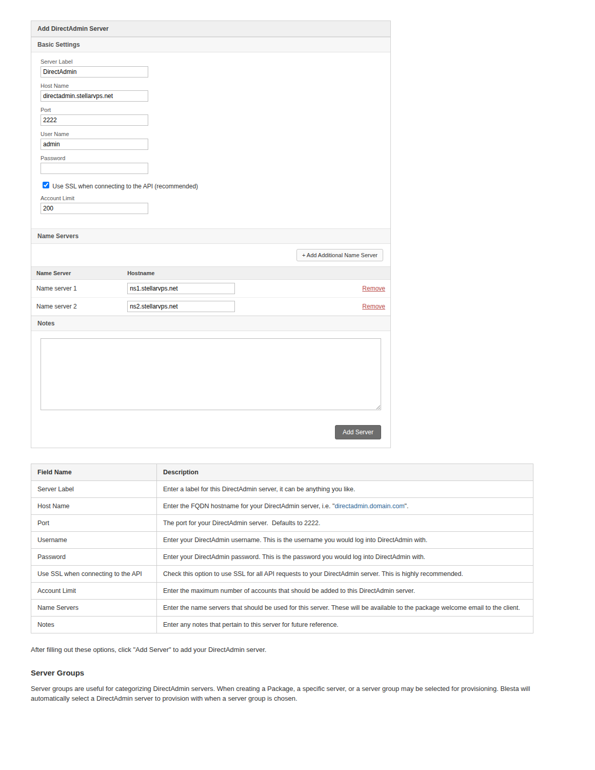Add DirectAdmin Server
Basic Settings
Server Label
Host Name
Port
User Name
Password
Use SSL when connecting to the API (recommended)
Account Limit
Name Servers
+ Add Additional Name Server
| Name Server | Hostname | |
| --- | --- | --- |
| Name server 1 | | Remove |
| Name server 2 | | Remove |
Notes
Add Server
| Field Name | Description |
| --- | --- |
| Server Label | Enter a label for this DirectAdmin server, it can be anything you like. |
| Host Name | Enter the FQDN hostname for your DirectAdmin server, i.e. " directadmin.domain.com ". |
| Port | The port for your DirectAdmin server. Defaults to 2222. |
| Username | Enter your DirectAdmin username. This is the username you would log into DirectAdmin with. |
| Password | Enter your DirectAdmin password. This is the password you would log into DirectAdmin with. |
| Use SSL when connecting to the API | Check this option to use SSL for all API requests to your DirectAdmin server. This is highly recommended. |
| Account Limit | Enter the maximum number of accounts that should be added to this DirectAdmin server. |
| Name Servers | Enter the name servers that should be used for this server. These will be available to the package welcome email to the client. |
| Notes | Enter any notes that pertain to this server for future reference. |
After filling out these options, click "Add Server" to add your DirectAdmin server.
Server Groups
Server groups are useful for categorizing DirectAdmin servers. When creating a Package, a specific server, or a server group may be selected for provisioning. Blesta will automatically select a DirectAdmin server to provision with when a server group is chosen.